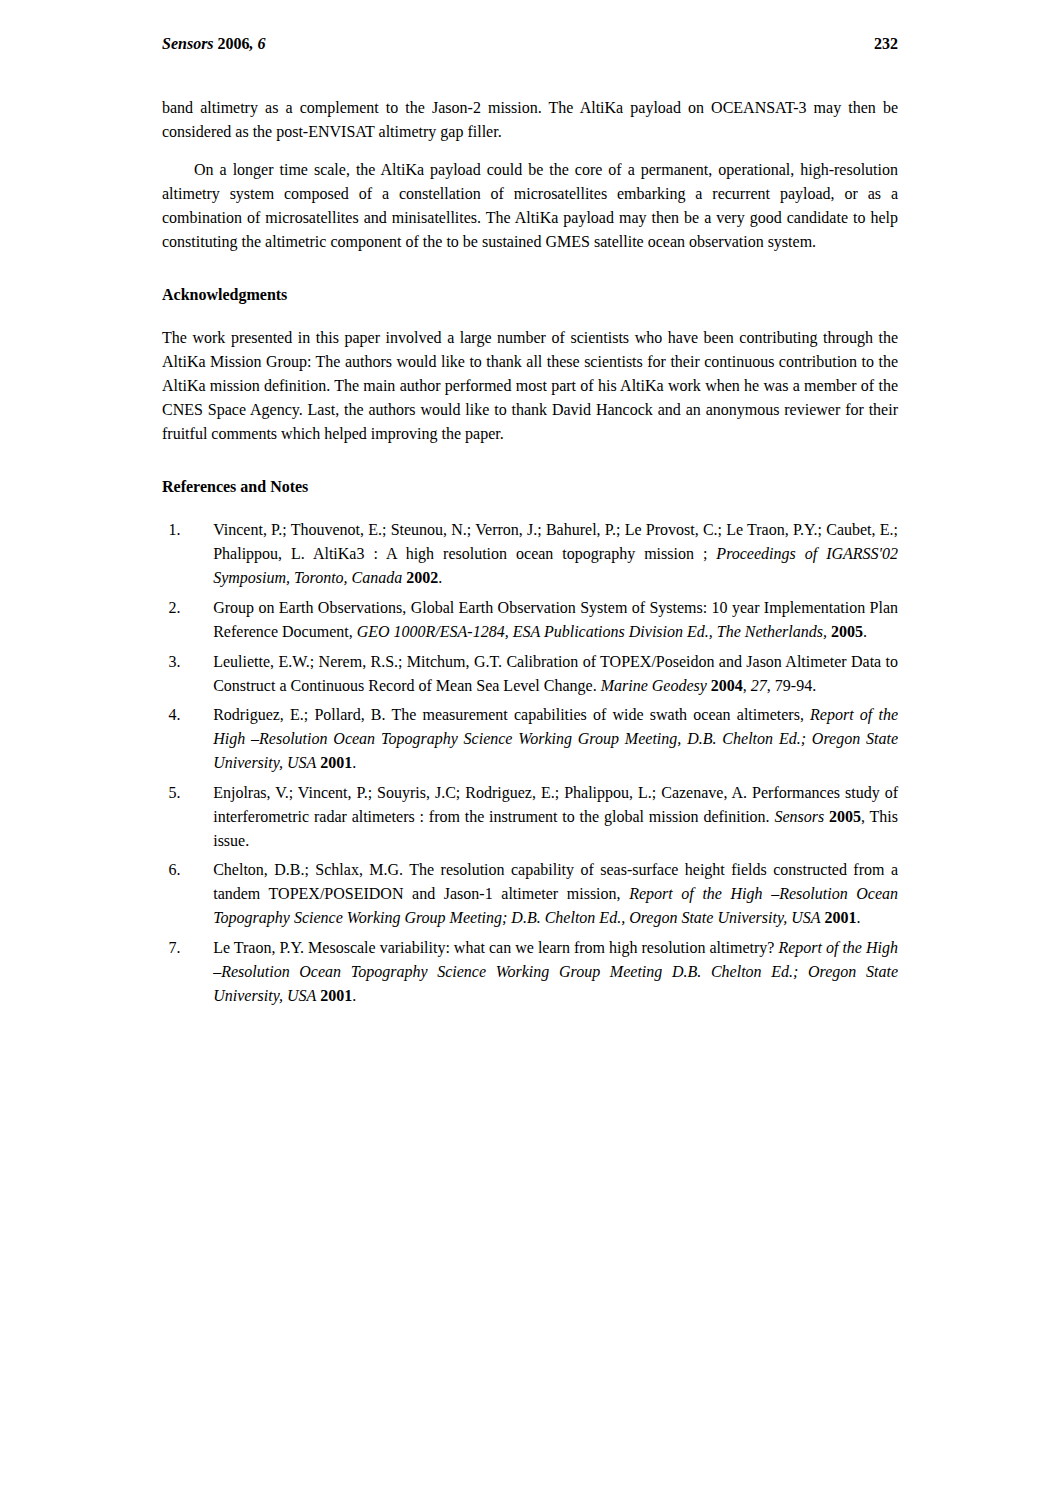Sensors 2006, 6 232
band altimetry as a complement to the Jason-2 mission. The AltiKa payload on OCEANSAT-3 may then be considered as the post-ENVISAT altimetry gap filler.
On a longer time scale, the AltiKa payload could be the core of a permanent, operational, high-resolution altimetry system composed of a constellation of microsatellites embarking a recurrent payload, or as a combination of microsatellites and minisatellites. The AltiKa payload may then be a very good candidate to help constituting the altimetric component of the to be sustained GMES satellite ocean observation system.
Acknowledgments
The work presented in this paper involved a large number of scientists who have been contributing through the AltiKa Mission Group: The authors would like to thank all these scientists for their continuous contribution to the AltiKa mission definition. The main author performed most part of his AltiKa work when he was a member of the CNES Space Agency. Last, the authors would like to thank David Hancock and an anonymous reviewer for their fruitful comments which helped improving the paper.
References and Notes
Vincent, P.; Thouvenot, E.; Steunou, N.; Verron, J.; Bahurel, P.; Le Provost, C.; Le Traon, P.Y.; Caubet, E.; Phalippou, L. AltiKa3 : A high resolution ocean topography mission ; Proceedings of IGARSS'02 Symposium, Toronto, Canada 2002.
Group on Earth Observations, Global Earth Observation System of Systems: 10 year Implementation Plan Reference Document, GEO 1000R/ESA-1284, ESA Publications Division Ed., The Netherlands, 2005.
Leuliette, E.W.; Nerem, R.S.; Mitchum, G.T. Calibration of TOPEX/Poseidon and Jason Altimeter Data to Construct a Continuous Record of Mean Sea Level Change. Marine Geodesy 2004, 27, 79-94.
Rodriguez, E.; Pollard, B. The measurement capabilities of wide swath ocean altimeters, Report of the High –Resolution Ocean Topography Science Working Group Meeting, D.B. Chelton Ed.; Oregon State University, USA 2001.
Enjolras, V.; Vincent, P.; Souyris, J.C; Rodriguez, E.; Phalippou, L.; Cazenave, A. Performances study of interferometric radar altimeters : from the instrument to the global mission definition. Sensors 2005, This issue.
Chelton, D.B.; Schlax, M.G. The resolution capability of seas-surface height fields constructed from a tandem TOPEX/POSEIDON and Jason-1 altimeter mission, Report of the High –Resolution Ocean Topography Science Working Group Meeting; D.B. Chelton Ed., Oregon State University, USA 2001.
Le Traon, P.Y. Mesoscale variability: what can we learn from high resolution altimetry? Report of the High –Resolution Ocean Topography Science Working Group Meeting D.B. Chelton Ed.; Oregon State University, USA 2001.